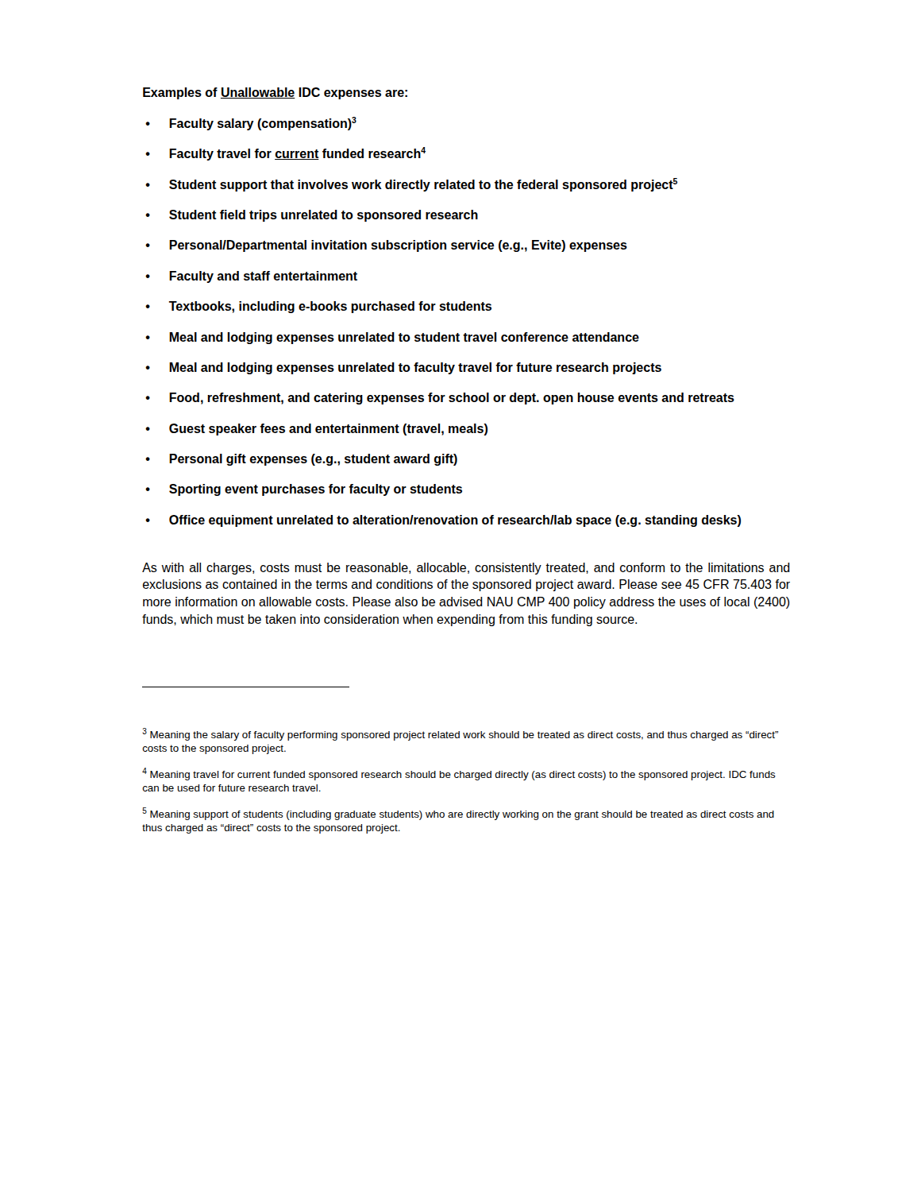Examples of Unallowable IDC expenses are:
Faculty salary (compensation)3
Faculty travel for current funded research4
Student support that involves work directly related to the federal sponsored project5
Student field trips unrelated to sponsored research
Personal/Departmental invitation subscription service (e.g., Evite) expenses
Faculty and staff entertainment
Textbooks, including e-books purchased for students
Meal and lodging expenses unrelated to student travel conference attendance
Meal and lodging expenses unrelated to faculty travel for future research projects
Food, refreshment, and catering expenses for school or dept. open house events and retreats
Guest speaker fees and entertainment (travel, meals)
Personal gift expenses (e.g., student award gift)
Sporting event purchases for faculty or students
Office equipment unrelated to alteration/renovation of research/lab space (e.g. standing desks)
As with all charges, costs must be reasonable, allocable, consistently treated, and conform to the limitations and exclusions as contained in the terms and conditions of the sponsored project award. Please see 45 CFR 75.403 for more information on allowable costs. Please also be advised NAU CMP 400 policy address the uses of local (2400) funds, which must be taken into consideration when expending from this funding source.
3 Meaning the salary of faculty performing sponsored project related work should be treated as direct costs, and thus charged as “direct” costs to the sponsored project.
4 Meaning travel for current funded sponsored research should be charged directly (as direct costs) to the sponsored project. IDC funds can be used for future research travel.
5 Meaning support of students (including graduate students) who are directly working on the grant should be treated as direct costs and thus charged as “direct” costs to the sponsored project.